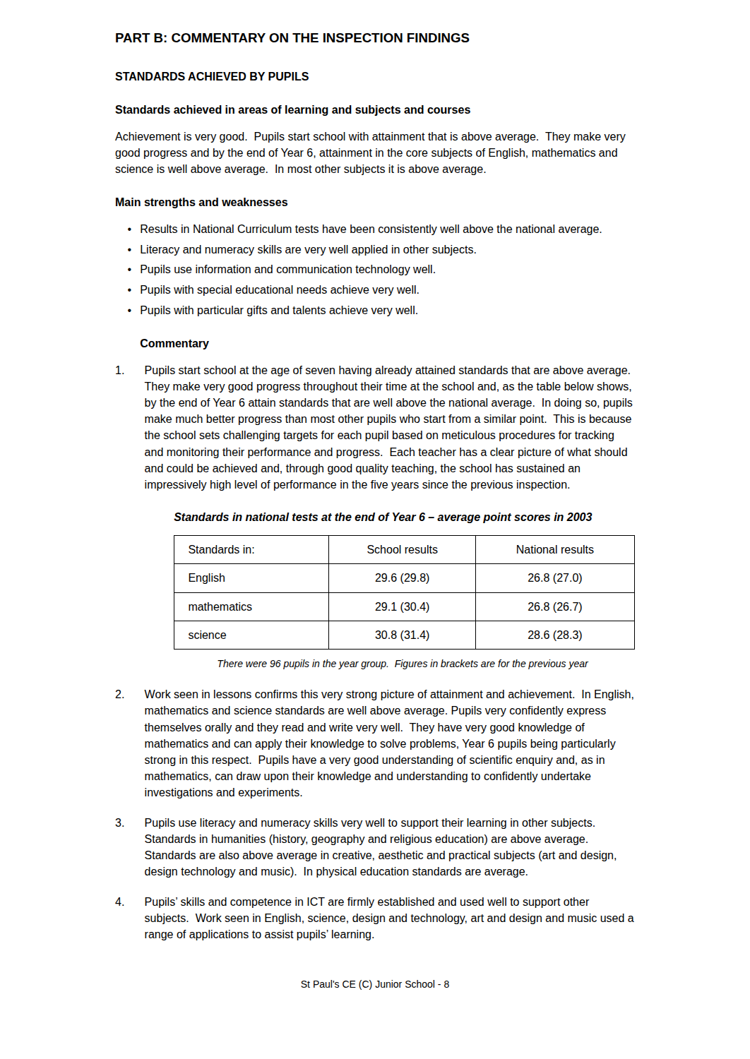PART B: COMMENTARY ON THE INSPECTION FINDINGS
STANDARDS ACHIEVED BY PUPILS
Standards achieved in areas of learning and subjects and courses
Achievement is very good. Pupils start school with attainment that is above average. They make very good progress and by the end of Year 6, attainment in the core subjects of English, mathematics and science is well above average. In most other subjects it is above average.
Main strengths and weaknesses
Results in National Curriculum tests have been consistently well above the national average.
Literacy and numeracy skills are very well applied in other subjects.
Pupils use information and communication technology well.
Pupils with special educational needs achieve very well.
Pupils with particular gifts and talents achieve very well.
Commentary
Pupils start school at the age of seven having already attained standards that are above average. They make very good progress throughout their time at the school and, as the table below shows, by the end of Year 6 attain standards that are well above the national average. In doing so, pupils make much better progress than most other pupils who start from a similar point. This is because the school sets challenging targets for each pupil based on meticulous procedures for tracking and monitoring their performance and progress. Each teacher has a clear picture of what should and could be achieved and, through good quality teaching, the school has sustained an impressively high level of performance in the five years since the previous inspection.
Standards in national tests at the end of Year 6 – average point scores in 2003
| Standards in: | School results | National results |
| --- | --- | --- |
| English | 29.6 (29.8) | 26.8 (27.0) |
| mathematics | 29.1 (30.4) | 26.8 (26.7) |
| science | 30.8 (31.4) | 28.6 (28.3) |
There were 96 pupils in the year group. Figures in brackets are for the previous year
Work seen in lessons confirms this very strong picture of attainment and achievement. In English, mathematics and science standards are well above average. Pupils very confidently express themselves orally and they read and write very well. They have very good knowledge of mathematics and can apply their knowledge to solve problems, Year 6 pupils being particularly strong in this respect. Pupils have a very good understanding of scientific enquiry and, as in mathematics, can draw upon their knowledge and understanding to confidently undertake investigations and experiments.
Pupils use literacy and numeracy skills very well to support their learning in other subjects. Standards in humanities (history, geography and religious education) are above average. Standards are also above average in creative, aesthetic and practical subjects (art and design, design technology and music). In physical education standards are average.
Pupils’ skills and competence in ICT are firmly established and used well to support other subjects. Work seen in English, science, design and technology, art and design and music used a range of applications to assist pupils’ learning.
St Paul's CE (C) Junior School - 8